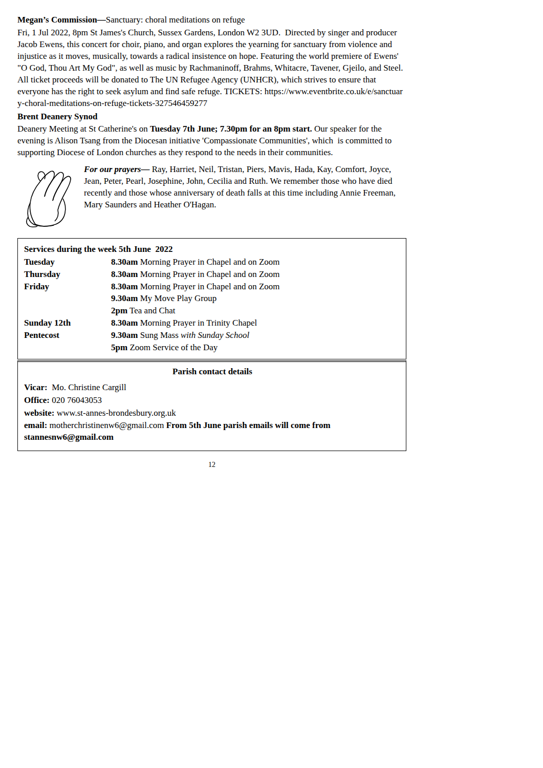Megan’s Commission—Sanctuary: choral meditations on refuge
Fri, 1 Jul 2022, 8pm St James's Church, Sussex Gardens, London W2 3UD. Directed by singer and producer Jacob Ewens, this concert for choir, piano, and organ explores the yearning for sanctuary from violence and injustice as it moves, musically, towards a radical insistence on hope. Featuring the world premiere of Ewens' "O God, Thou Art My God", as well as music by Rachmaninoff, Brahms, Whitacre, Tavener, Gjeilo, and Steel. All ticket proceeds will be donated to The UN Refugee Agency (UNHCR), which strives to ensure that everyone has the right to seek asylum and find safe refuge. TICKETS: https://www.eventbrite.co.uk/e/sanctuary-choral-meditations-on-refuge-tickets-327546459277
Brent Deanery Synod
Deanery Meeting at St Catherine's on Tuesday 7th June; 7.30pm for an 8pm start. Our speaker for the evening is Alison Tsang from the Diocesan initiative 'Compassionate Communities', which is committed to supporting Diocese of London churches as they respond to the needs in their communities.
For our prayers— Ray, Harriet, Neil, Tristan, Piers, Mavis, Hada, Kay, Comfort, Joyce, Jean, Peter, Pearl, Josephine, John, Cecilia and Ruth. We remember those who have died recently and those whose anniversary of death falls at this time including Annie Freeman, Mary Saunders and Heather O'Hagan.
Services during the week 5th June 2022
| Tuesday | 8.30am Morning Prayer in Chapel and on Zoom |
| Thursday | 8.30am Morning Prayer in Chapel and on Zoom |
| Friday | 8.30am Morning Prayer in Chapel and on Zoom |
| | 9.30am My Move Play Group |
| | 2pm Tea and Chat |
| Sunday 12th | 8.30am Morning Prayer in Trinity Chapel |
| Pentecost | 9.30am Sung Mass with Sunday School |
| | 5pm Zoom Service of the Day |
Parish contact details
Vicar: Mo. Christine Cargill
Office: 020 76043053
website: www.st-annes-brondesbury.org.uk
email: motherchristinenw6@gmail.com From 5th June parish emails will come from stannesnw6@gmail.com
12